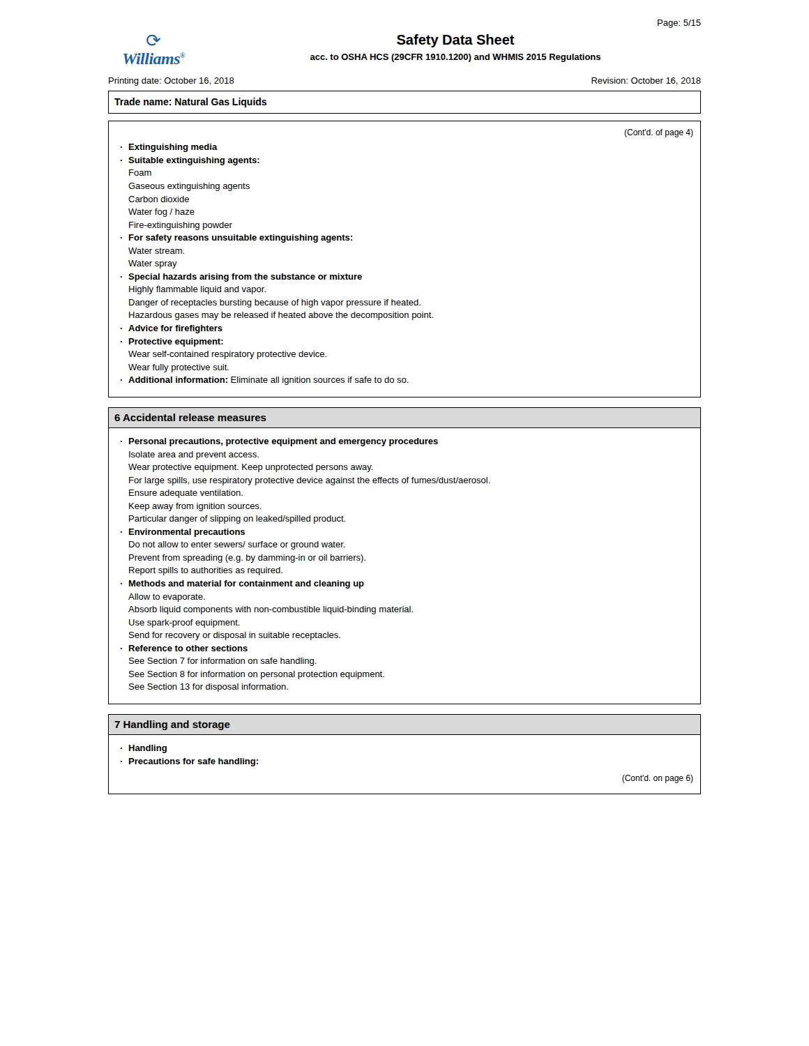Page: 5/15
⟳
Williams®
Safety Data Sheet
acc. to OSHA HCS (29CFR 1910.1200) and WHMIS 2015 Regulations
Printing date: October 16, 2018
Revision: October 16, 2018
Trade name: Natural Gas Liquids
(Cont'd. of page 4)
Extinguishing media
Suitable extinguishing agents:
Foam
Gaseous extinguishing agents
Carbon dioxide
Water fog / haze
Fire-extinguishing powder
For safety reasons unsuitable extinguishing agents:
Water stream.
Water spray
Special hazards arising from the substance or mixture
Highly flammable liquid and vapor.
Danger of receptacles bursting because of high vapor pressure if heated.
Hazardous gases may be released if heated above the decomposition point.
Advice for firefighters
Protective equipment:
Wear self-contained respiratory protective device.
Wear fully protective suit.
Additional information: Eliminate all ignition sources if safe to do so.
6 Accidental release measures
Personal precautions, protective equipment and emergency procedures
Isolate area and prevent access.
Wear protective equipment. Keep unprotected persons away.
For large spills, use respiratory protective device against the effects of fumes/dust/aerosol.
Ensure adequate ventilation.
Keep away from ignition sources.
Particular danger of slipping on leaked/spilled product.
Environmental precautions
Do not allow to enter sewers/ surface or ground water.
Prevent from spreading (e.g. by damming-in or oil barriers).
Report spills to authorities as required.
Methods and material for containment and cleaning up
Allow to evaporate.
Absorb liquid components with non-combustible liquid-binding material.
Use spark-proof equipment.
Send for recovery or disposal in suitable receptacles.
Reference to other sections
See Section 7 for information on safe handling.
See Section 8 for information on personal protection equipment.
See Section 13 for disposal information.
7 Handling and storage
Handling
Precautions for safe handling:
(Cont'd. on page 6)